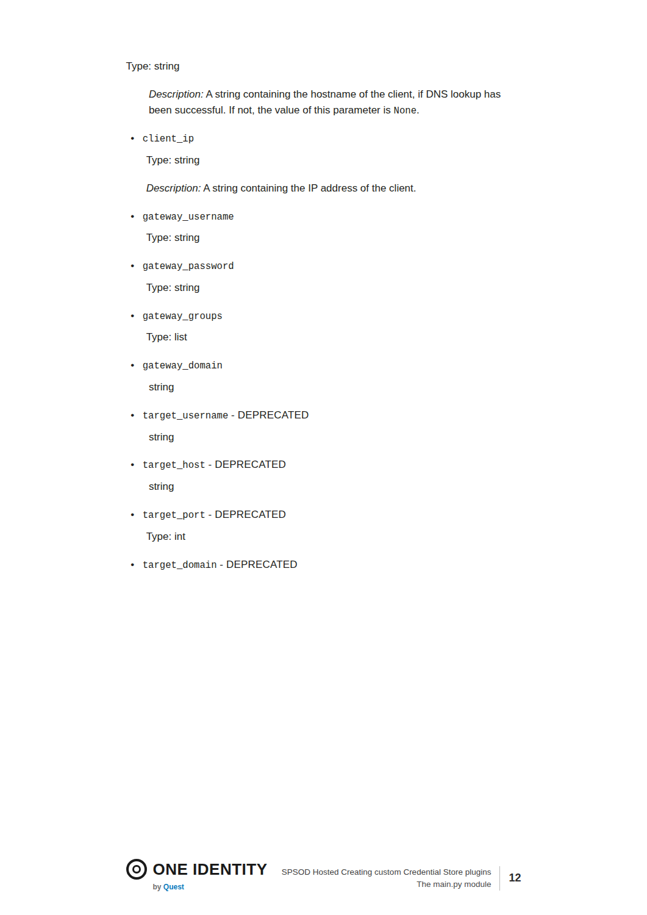Type: string
Description: A string containing the hostname of the client, if DNS lookup has been successful. If not, the value of this parameter is None.
client_ip
Type: string
Description: A string containing the IP address of the client.
gateway_username
Type: string
gateway_password
Type: string
gateway_groups
Type: list
gateway_domain
string
target_username - DEPRECATED
string
target_host - DEPRECATED
string
target_port - DEPRECATED
Type: int
target_domain - DEPRECATED
ONE IDENTITY
by Quest
SPSOD Hosted Creating custom Credential Store plugins
The main.py module
12